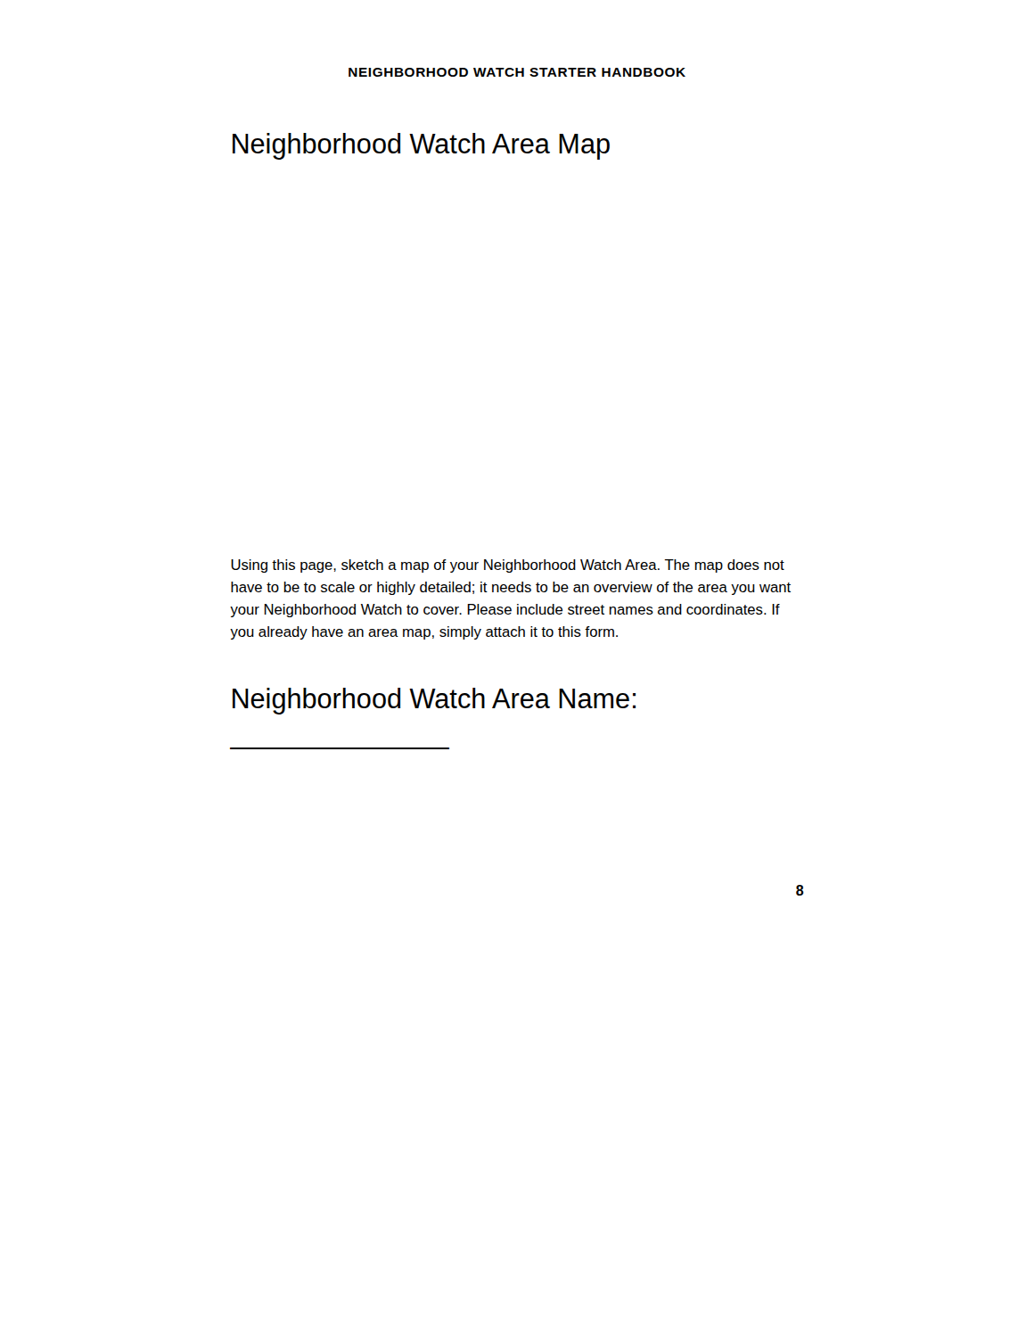NEIGHBORHOOD WATCH STARTER HANDBOOK
Neighborhood Watch Area Map
Using this page, sketch a map of your Neighborhood Watch Area. The map does not have to be to scale or highly detailed; it needs to be an overview of the area you want your Neighborhood Watch to cover. Please include street names and coordinates. If you already have an area map, simply attach it to this form.
Neighborhood Watch Area Name: ________________
8